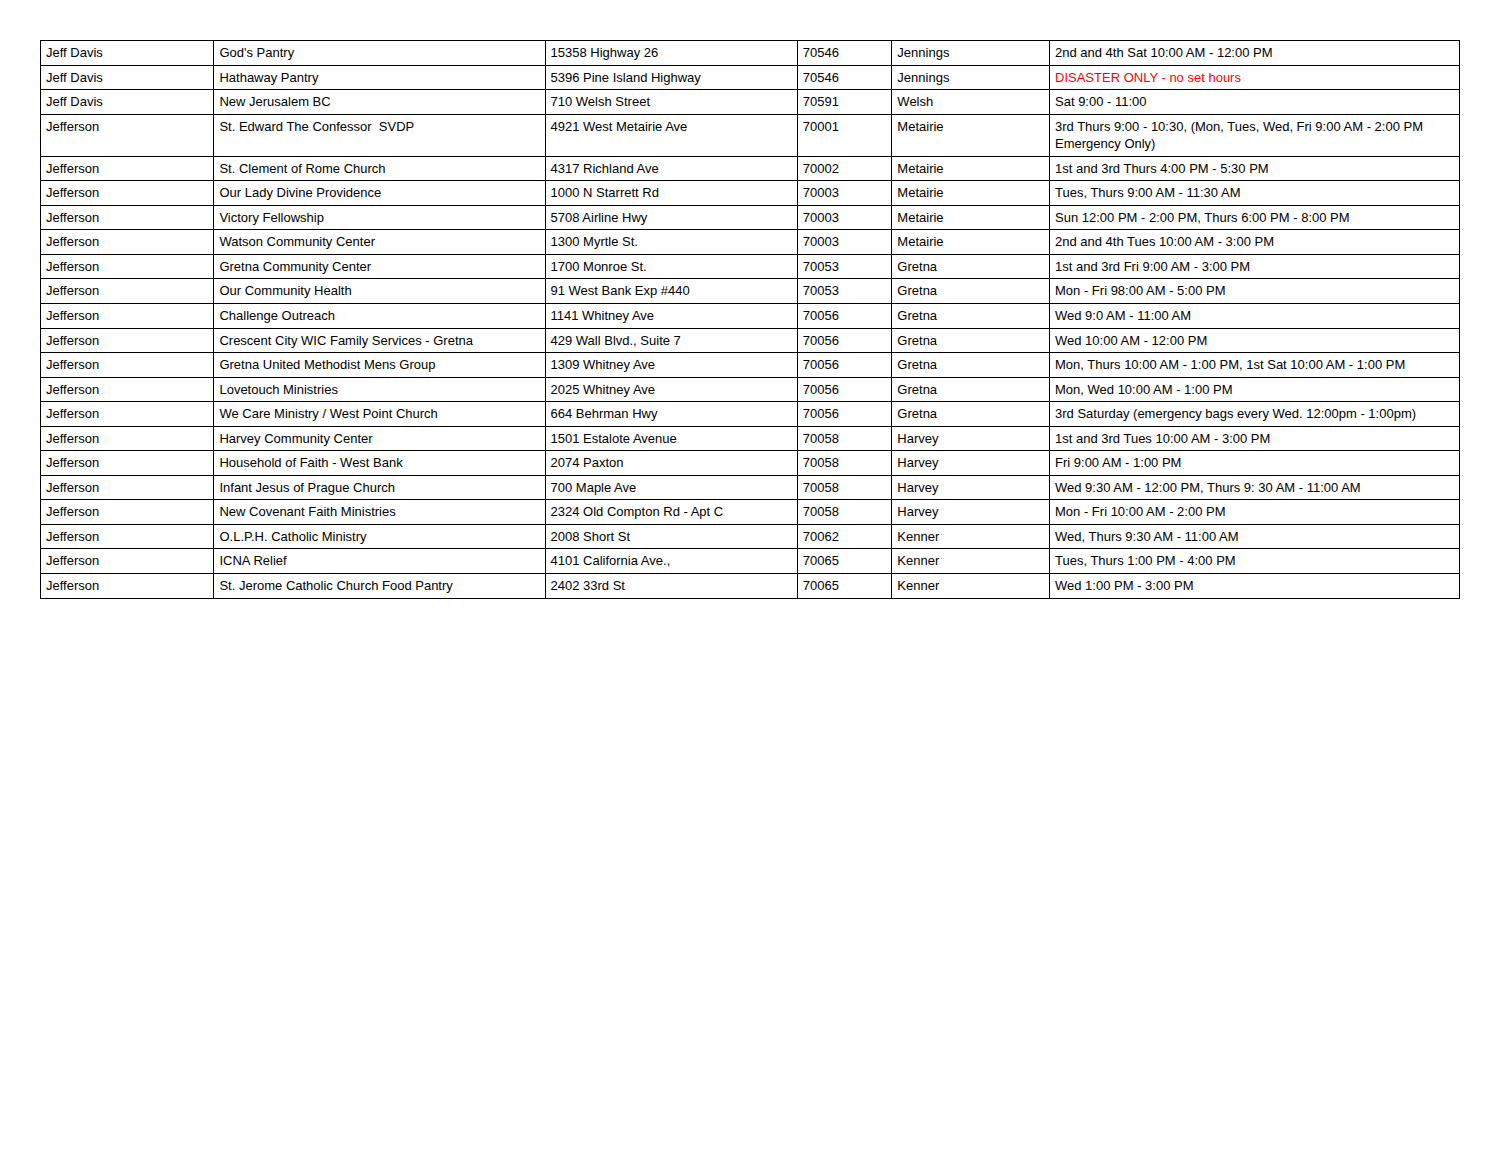| Jeff Davis | God's Pantry | 15358 Highway 26 | 70546 | Jennings | 2nd and 4th Sat 10:00 AM - 12:00 PM |
| Jeff Davis | Hathaway Pantry | 5396 Pine Island Highway | 70546 | Jennings | DISASTER ONLY - no set hours |
| Jeff Davis | New Jerusalem BC | 710 Welsh Street | 70591 | Welsh | Sat 9:00 - 11:00 |
| Jefferson | St. Edward The Confessor SVDP | 4921 West Metairie Ave | 70001 | Metairie | 3rd Thurs 9:00 - 10:30, (Mon, Tues, Wed, Fri 9:00 AM - 2:00 PM Emergency Only) |
| Jefferson | St. Clement of Rome Church | 4317 Richland Ave | 70002 | Metairie | 1st and 3rd Thurs 4:00 PM - 5:30 PM |
| Jefferson | Our Lady Divine Providence | 1000 N Starrett Rd | 70003 | Metairie | Tues, Thurs 9:00 AM - 11:30 AM |
| Jefferson | Victory Fellowship | 5708 Airline Hwy | 70003 | Metairie | Sun 12:00 PM - 2:00 PM, Thurs 6:00 PM - 8:00 PM |
| Jefferson | Watson Community Center | 1300 Myrtle St. | 70003 | Metairie | 2nd and 4th Tues 10:00 AM - 3:00 PM |
| Jefferson | Gretna Community Center | 1700 Monroe St. | 70053 | Gretna | 1st and 3rd Fri 9:00 AM - 3:00 PM |
| Jefferson | Our Community Health | 91 West Bank Exp #440 | 70053 | Gretna | Mon - Fri 98:00 AM - 5:00 PM |
| Jefferson | Challenge Outreach | 1141 Whitney Ave | 70056 | Gretna | Wed 9:0 AM - 11:00 AM |
| Jefferson | Crescent City WIC Family Services - Gretna | 429 Wall Blvd., Suite 7 | 70056 | Gretna | Wed 10:00 AM - 12:00 PM |
| Jefferson | Gretna United Methodist Mens Group | 1309 Whitney Ave | 70056 | Gretna | Mon, Thurs 10:00 AM - 1:00 PM, 1st Sat 10:00 AM - 1:00 PM |
| Jefferson | Lovetouch Ministries | 2025 Whitney Ave | 70056 | Gretna | Mon, Wed 10:00 AM - 1:00 PM |
| Jefferson | We Care Ministry / West Point Church | 664 Behrman Hwy | 70056 | Gretna | 3rd Saturday (emergency bags every Wed. 12:00pm - 1:00pm) |
| Jefferson | Harvey Community Center | 1501 Estalote Avenue | 70058 | Harvey | 1st and 3rd Tues 10:00 AM - 3:00 PM |
| Jefferson | Household of Faith - West Bank | 2074 Paxton | 70058 | Harvey | Fri 9:00 AM - 1:00 PM |
| Jefferson | Infant Jesus of Prague Church | 700 Maple Ave | 70058 | Harvey | Wed 9:30 AM - 12:00 PM, Thurs 9: 30 AM - 11:00 AM |
| Jefferson | New Covenant Faith Ministries | 2324 Old Compton Rd - Apt C | 70058 | Harvey | Mon - Fri 10:00 AM - 2:00 PM |
| Jefferson | O.L.P.H. Catholic Ministry | 2008 Short St | 70062 | Kenner | Wed, Thurs 9:30 AM - 11:00 AM |
| Jefferson | ICNA Relief | 4101 California Ave., | 70065 | Kenner | Tues, Thurs 1:00 PM - 4:00 PM |
| Jefferson | St. Jerome Catholic Church Food Pantry | 2402 33rd St | 70065 | Kenner | Wed 1:00 PM - 3:00 PM |